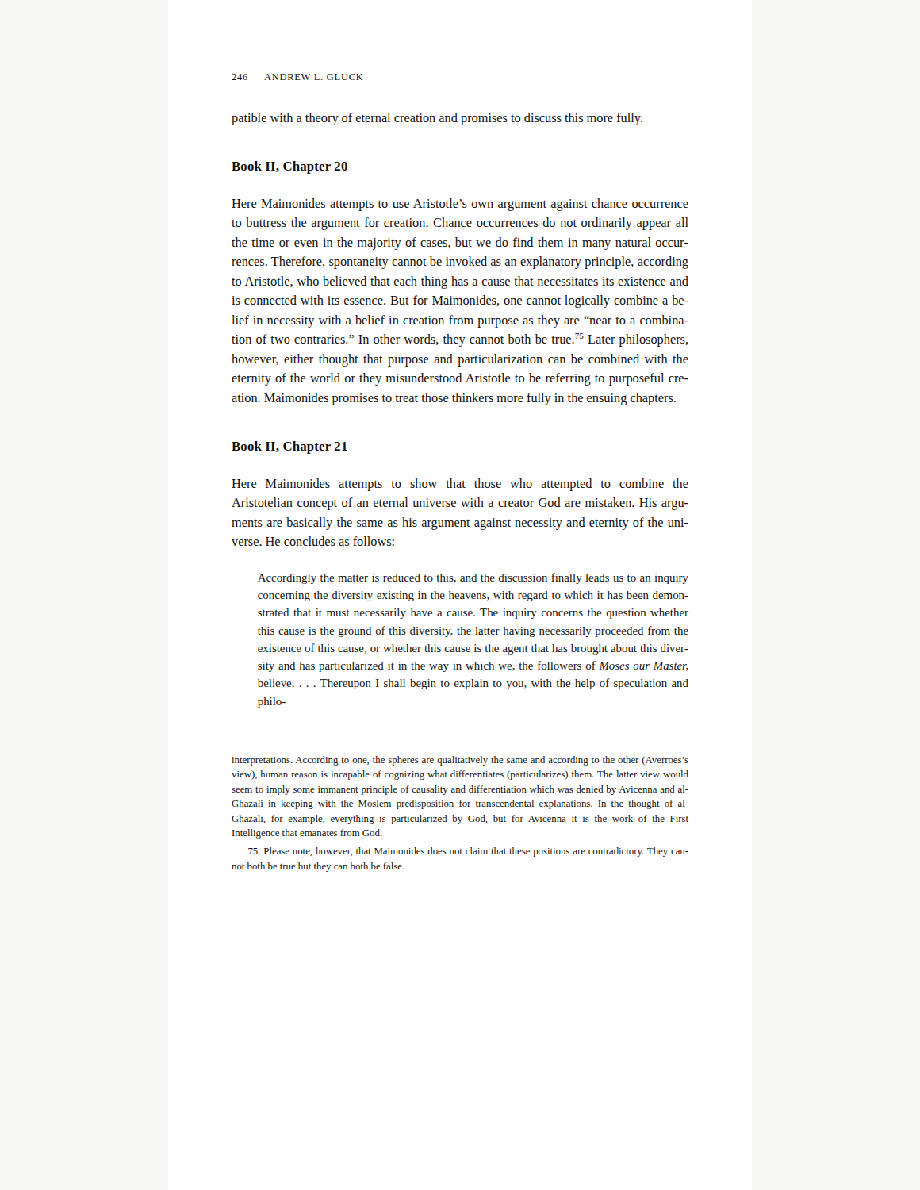246 ANDREW L. GLUCK
patible with a theory of eternal creation and promises to discuss this more fully.
Book II, Chapter 20
Here Maimonides attempts to use Aristotle’s own argument against chance occurrence to buttress the argument for creation. Chance occurrences do not ordinarily appear all the time or even in the majority of cases, but we do find them in many natural occurrences. Therefore, spontaneity cannot be invoked as an explanatory principle, according to Aristotle, who believed that each thing has a cause that necessitates its existence and is connected with its essence. But for Maimonides, one cannot logically combine a belief in necessity with a belief in creation from purpose as they are “near to a combination of two contraries.” In other words, they cannot both be true.75 Later philosophers, however, either thought that purpose and particularization can be combined with the eternity of the world or they misunderstood Aristotle to be referring to purposeful creation. Maimonides promises to treat those thinkers more fully in the ensuing chapters.
Book II, Chapter 21
Here Maimonides attempts to show that those who attempted to combine the Aristotelian concept of an eternal universe with a creator God are mistaken. His arguments are basically the same as his argument against necessity and eternity of the universe. He concludes as follows:
Accordingly the matter is reduced to this, and the discussion finally leads us to an inquiry concerning the diversity existing in the heavens, with regard to which it has been demonstrated that it must necessarily have a cause. The inquiry concerns the question whether this cause is the ground of this diversity, the latter having necessarily proceeded from the existence of this cause, or whether this cause is the agent that has brought about this diversity and has particularized it in the way in which we, the followers of Moses our Master, believe. . . . Thereupon I shall begin to explain to you, with the help of speculation and philo-
interpretations. According to one, the spheres are qualitatively the same and according to the other (Averroes’s view), human reason is incapable of cognizing what differentiates (particularizes) them. The latter view would seem to imply some immanent principle of causality and differentiation which was denied by Avicenna and al-Ghazali in keeping with the Moslem predisposition for transcendental explanations. In the thought of al-Ghazali, for example, everything is particularized by God, but for Avicenna it is the work of the First Intelligence that emanates from God.
75. Please note, however, that Maimonides does not claim that these positions are contradictory. They cannot both be true but they can both be false.